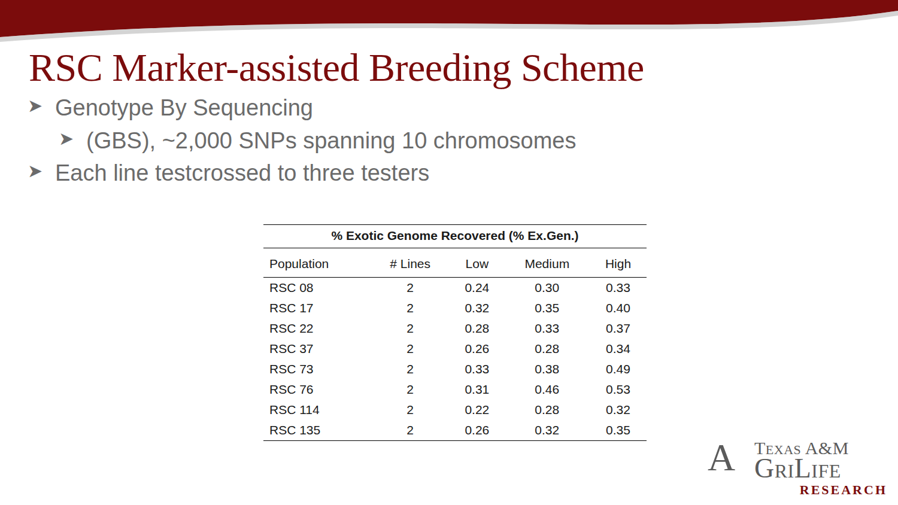RSC Marker-assisted Breeding Scheme
Genotype By Sequencing
(GBS), ~2,000 SNPs spanning 10 chromosomes
Each line testcrossed to three testers
% Exotic Genome Recovered (% Ex.Gen.)
| Population | # Lines | Low | Medium | High |
| --- | --- | --- | --- | --- |
| RSC 08 | 2 | 0.24 | 0.30 | 0.33 |
| RSC 17 | 2 | 0.32 | 0.35 | 0.40 |
| RSC 22 | 2 | 0.28 | 0.33 | 0.37 |
| RSC 37 | 2 | 0.26 | 0.28 | 0.34 |
| RSC 73 | 2 | 0.33 | 0.38 | 0.49 |
| RSC 76 | 2 | 0.31 | 0.46 | 0.53 |
| RSC 114 | 2 | 0.22 | 0.28 | 0.32 |
| RSC 135 | 2 | 0.26 | 0.32 | 0.35 |
A
TEXAS A&M
GRILIFE
RESEARCH